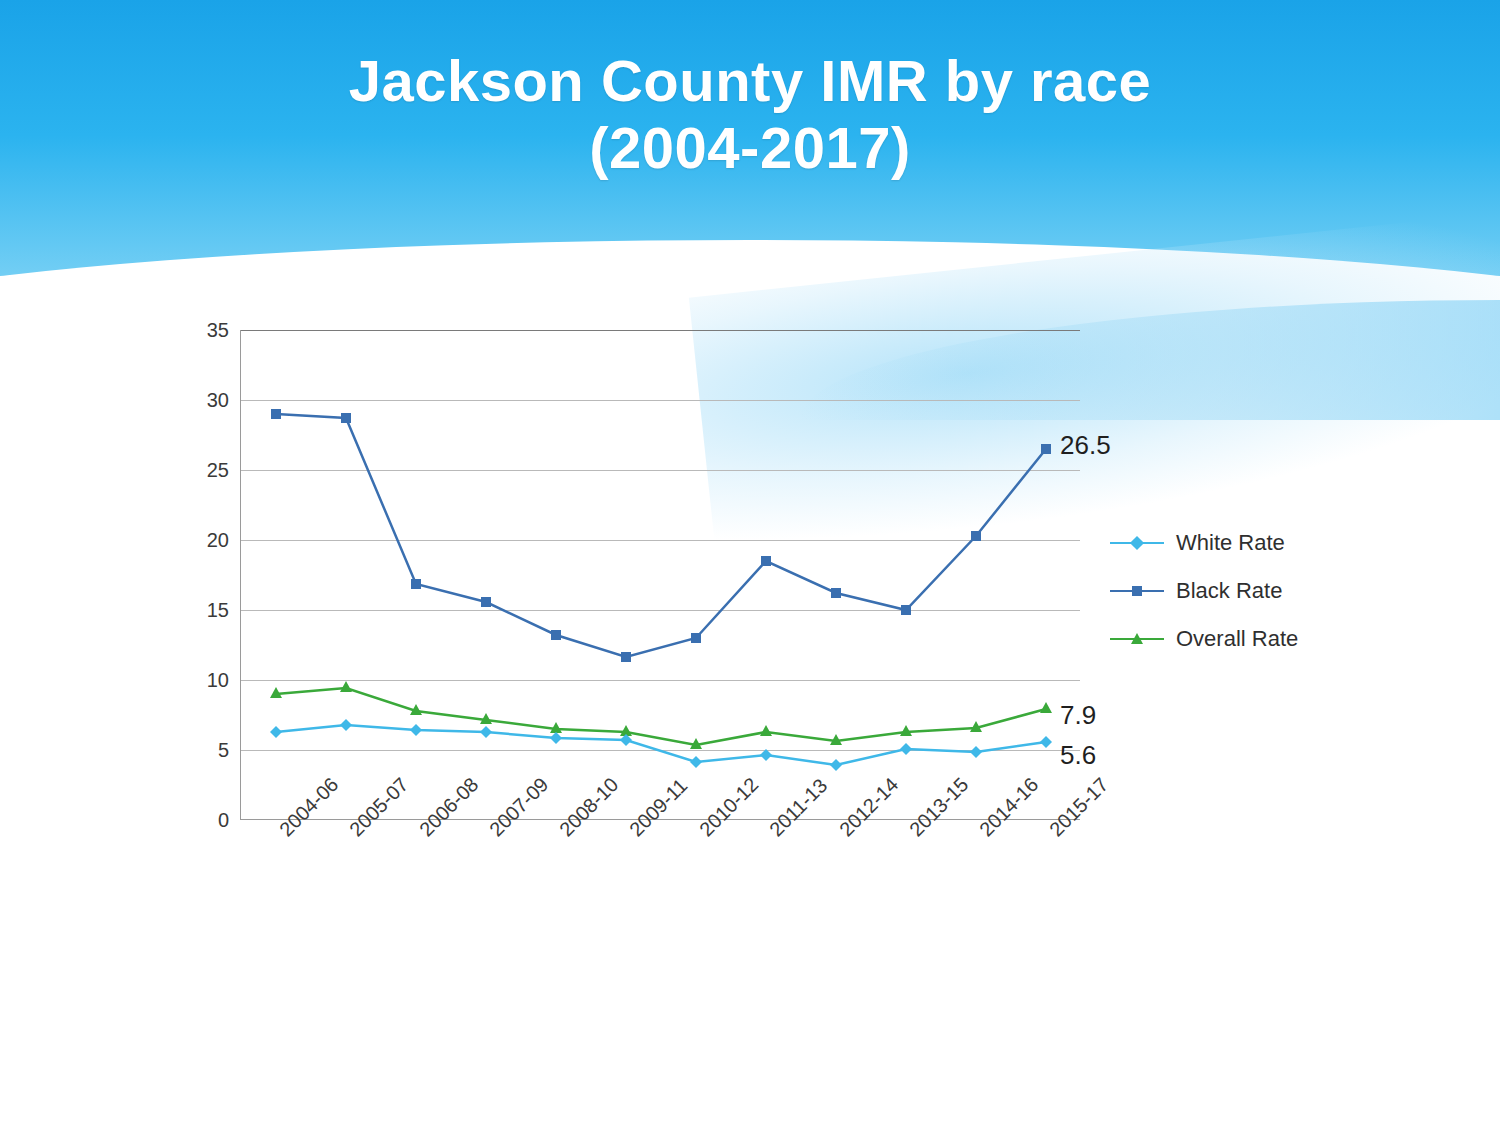Jackson County IMR by race
(2004-2017)
35
30
25
20
15
10
5
0
2004-06
2005-07
2006-08
2007-09
2008-10
2009-11
2010-12
2011-13
2012-14
2013-15
2014-16
2015-17
White Rate
Black Rate
Overall Rate
26.5
7.9
5.6